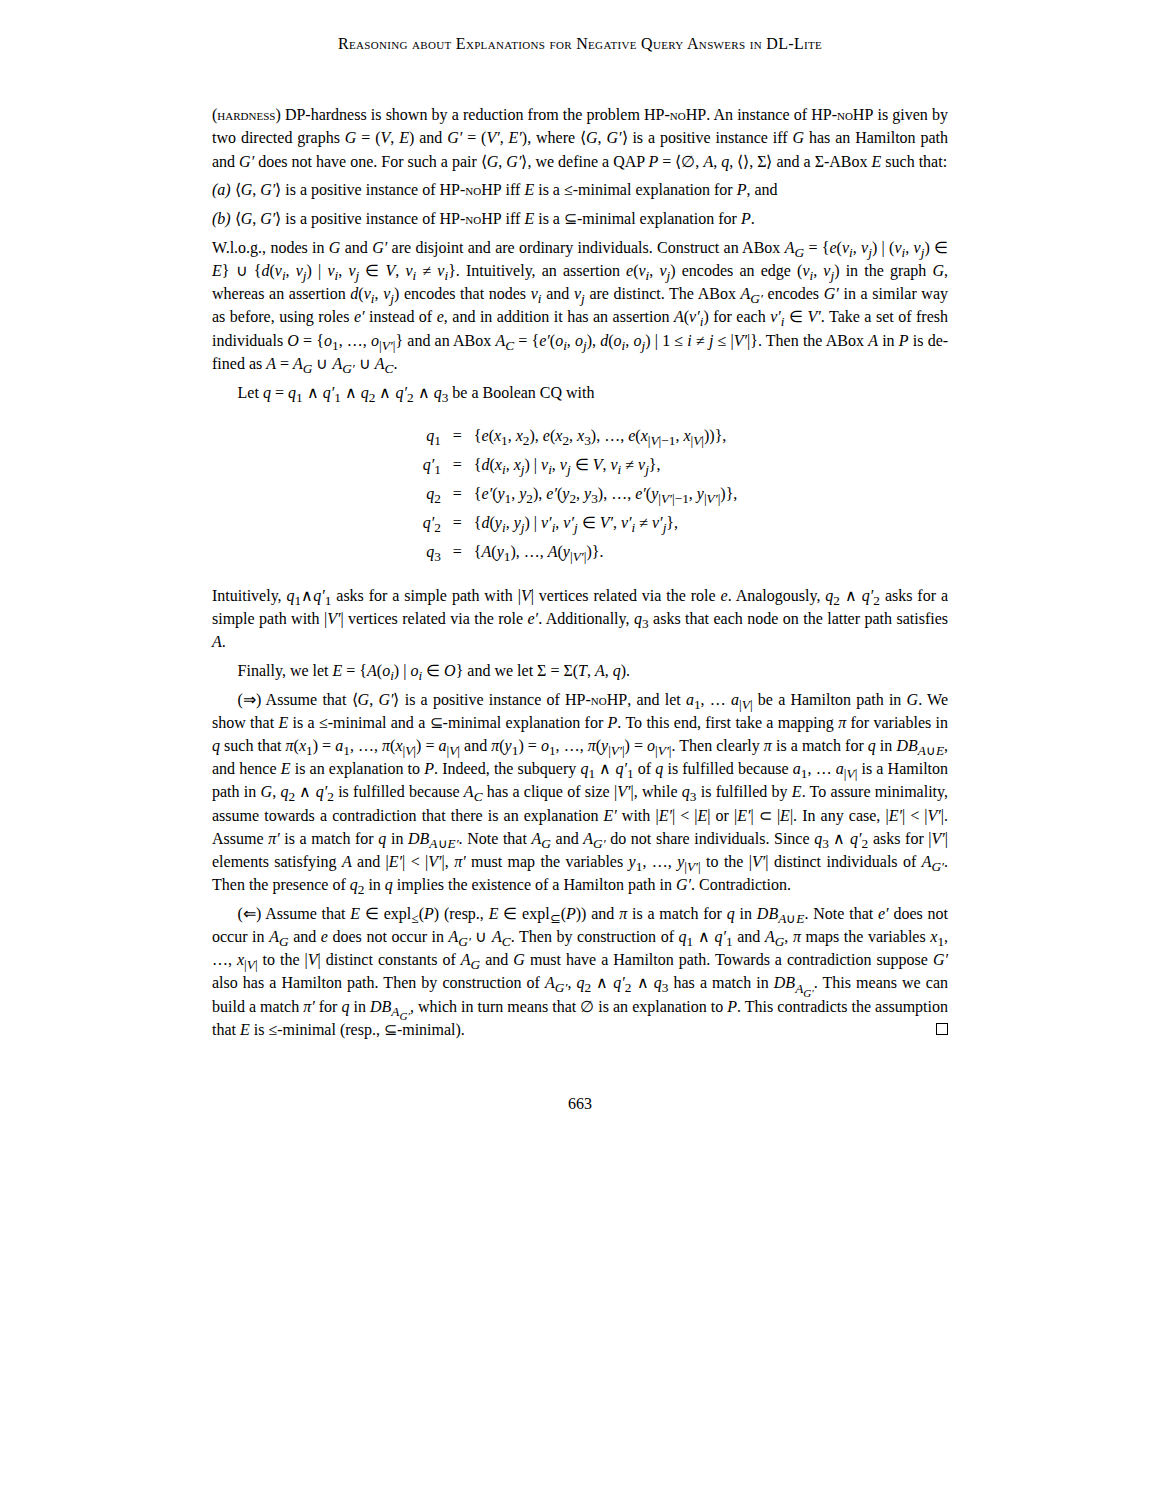Reasoning about Explanations for Negative Query Answers in DL-Lite
(hardness) DP-hardness is shown by a reduction from the problem HP-noHP. An instance of HP-noHP is given by two directed graphs G = (V, E) and G′ = (V′, E′), where ⟨G, G′⟩ is a positive instance iff G has an Hamilton path and G′ does not have one. For such a pair ⟨G, G′⟩, we define a QAP P = ⟨∅, A, q, ⟨⟩, Σ⟩ and a Σ-ABox E such that:
(a) ⟨G, G′⟩ is a positive instance of HP-noHP iff E is a ≤-minimal explanation for P, and
(b) ⟨G, G′⟩ is a positive instance of HP-noHP iff E is a ⊆-minimal explanation for P.
W.l.o.g., nodes in G and G′ are disjoint and are ordinary individuals. Construct an ABox AG = {e(vi, vj) | (vi, vj) ∈ E} ∪ {d(vi, vj) | vi, vj ∈ V, vi ≠ vi}. Intuitively, an assertion e(vi, vj) encodes an edge (vi, vj) in the graph G, whereas an assertion d(vi, vj) encodes that nodes vi and vj are distinct. The ABox AG′ encodes G′ in a similar way as before, using roles e′ instead of e, and in addition it has an assertion A(v′i) for each v′i ∈ V′. Take a set of fresh individuals O = {o1, …, o|V′|} and an ABox AC = {e′(oi, oj), d(oi, oj) | 1 ≤ i ≠ j ≤ |V′|}. Then the ABox A in P is defined as A = AG ∪ AG′ ∪ AC.
Let q = q1 ∧ q′1 ∧ q2 ∧ q′2 ∧ q3 be a Boolean CQ with
| q 1 | = | { e ( x 1 , x 2 ), e ( x 2 , x 3 ), …, e ( x / V /−1 , x / V / ))}, |
| q′ 1 | = | { d ( x i , x j ) / v i , v j ∈ V , v i ≠ v j }, |
| q 2 | = | { e′ ( y 1 , y 2 ), e′ ( y 2 , y 3 ), …, e′ ( y / V′ /−1 , y / V′ / )}, |
| q′ 2 | = | { d ( y i , y j ) / v′ i , v′ j ∈ V′ , v′ i ≠ v′ j }, |
| q 3 | = | { A ( y 1 ), …, A ( y / V′ / )}. |
Intuitively, q1∧q′1 asks for a simple path with |V| vertices related via the role e. Analogously, q2 ∧ q′2 asks for a simple path with |V′| vertices related via the role e′. Additionally, q3 asks that each node on the latter path satisfies A.
Finally, we let E = {A(oi) | oi ∈ O} and we let Σ = Σ(T, A, q).
(⇒) Assume that ⟨G, G′⟩ is a positive instance of HP-noHP, and let a1, … a|V| be a Hamilton path in G. We show that E is a ≤-minimal and a ⊆-minimal explanation for P. To this end, first take a mapping π for variables in q such that π(x1) = a1, …, π(x|V|) = a|V| and π(y1) = o1, …, π(y|V′|) = o|V′|. Then clearly π is a match for q in DBA∪E, and hence E is an explanation to P. Indeed, the subquery q1 ∧ q′1 of q is fulfilled because a1, … a|V| is a Hamilton path in G, q2 ∧ q′2 is fulfilled because AC has a clique of size |V′|, while q3 is fulfilled by E. To assure minimality, assume towards a contradiction that there is an explanation E′ with |E′| < |E| or |E′| ⊂ |E|. In any case, |E′| < |V′|. Assume π′ is a match for q in DBA∪E′. Note that AG and AG′ do not share individuals. Since q3 ∧ q′2 asks for |V′| elements satisfying A and |E′| < |V′|, π′ must map the variables y1, …, y|V′| to the |V′| distinct individuals of AG′. Then the presence of q2 in q implies the existence of a Hamilton path in G′. Contradiction.
(⇐) Assume that E ∈ expl≤(P) (resp., E ∈ expl⊆(P)) and π is a match for q in DBA∪E. Note that e′ does not occur in AG and e does not occur in AG′ ∪ AC. Then by construction of q1 ∧ q′1 and AG, π maps the variables x1, …, x|V| to the |V| distinct constants of AG and G must have a Hamilton path. Towards a contradiction suppose G′ also has a Hamilton path. Then by construction of AG′, q2 ∧ q′2 ∧ q3 has a match in DBAG′. This means we can build a match π′ for q in DBAG′, which in turn means that ∅ is an explanation to P. This contradicts the assumption that E is ≤-minimal (resp., ⊆-minimal).
663